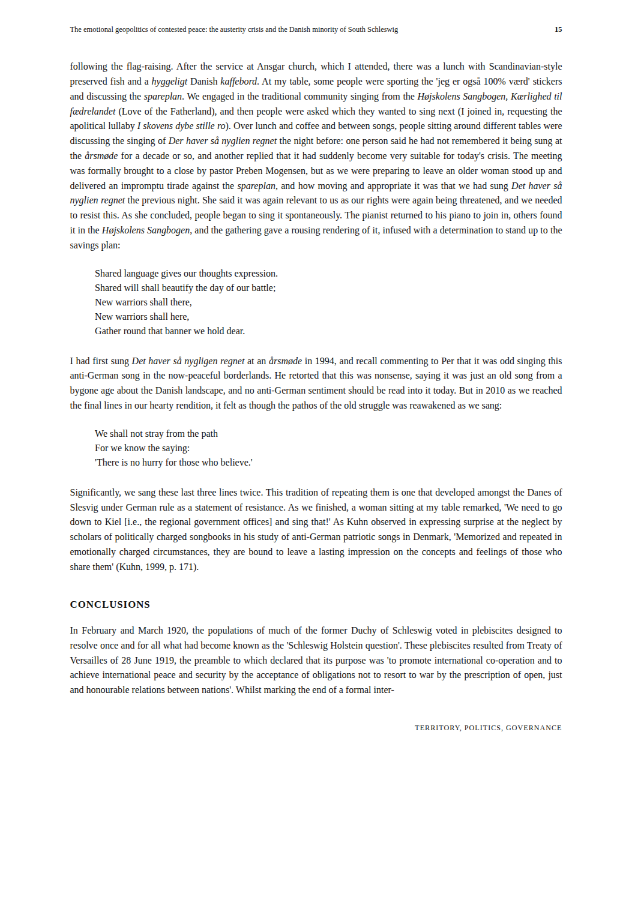The emotional geopolitics of contested peace: the austerity crisis and the Danish minority of South Schleswig 15
following the flag-raising. After the service at Ansgar church, which I attended, there was a lunch with Scandinavian-style preserved fish and a hyggeligt Danish kaffebord. At my table, some people were sporting the 'jeg er også 100% værd' stickers and discussing the spareplan. We engaged in the traditional community singing from the Højskolens Sangbogen, Kærlighed til fædrelandet (Love of the Fatherland), and then people were asked which they wanted to sing next (I joined in, requesting the apolitical lullaby I skovens dybe stille ro). Over lunch and coffee and between songs, people sitting around different tables were discussing the singing of Der haver så nyglien regnet the night before: one person said he had not remembered it being sung at the årsmøde for a decade or so, and another replied that it had suddenly become very suitable for today's crisis. The meeting was formally brought to a close by pastor Preben Mogensen, but as we were preparing to leave an older woman stood up and delivered an impromptu tirade against the spareplan, and how moving and appropriate it was that we had sung Det haver så nyglien regnet the previous night. She said it was again relevant to us as our rights were again being threatened, and we needed to resist this. As she concluded, people began to sing it spontaneously. The pianist returned to his piano to join in, others found it in the Højskolens Sangbogen, and the gathering gave a rousing rendering of it, infused with a determination to stand up to the savings plan:
Shared language gives our thoughts expression.
Shared will shall beautify the day of our battle;
New warriors shall there,
New warriors shall here,
Gather round that banner we hold dear.
I had first sung Det haver så nygligen regnet at an årsmøde in 1994, and recall commenting to Per that it was odd singing this anti-German song in the now-peaceful borderlands. He retorted that this was nonsense, saying it was just an old song from a bygone age about the Danish landscape, and no anti-German sentiment should be read into it today. But in 2010 as we reached the final lines in our hearty rendition, it felt as though the pathos of the old struggle was reawakened as we sang:
We shall not stray from the path
For we know the saying:
'There is no hurry for those who believe.'
Significantly, we sang these last three lines twice. This tradition of repeating them is one that developed amongst the Danes of Slesvig under German rule as a statement of resistance. As we finished, a woman sitting at my table remarked, 'We need to go down to Kiel [i.e., the regional government offices] and sing that!' As Kuhn observed in expressing surprise at the neglect by scholars of politically charged songbooks in his study of anti-German patriotic songs in Denmark, 'Memorized and repeated in emotionally charged circumstances, they are bound to leave a lasting impression on the concepts and feelings of those who share them' (Kuhn, 1999, p. 171).
Conclusions
In February and March 1920, the populations of much of the former Duchy of Schleswig voted in plebiscites designed to resolve once and for all what had become known as the 'Schleswig Holstein question'. These plebiscites resulted from Treaty of Versailles of 28 June 1919, the preamble to which declared that its purpose was 'to promote international co-operation and to achieve international peace and security by the acceptance of obligations not to resort to war by the prescription of open, just and honourable relations between nations'. Whilst marking the end of a formal inter-
Territory, Politics, Governance